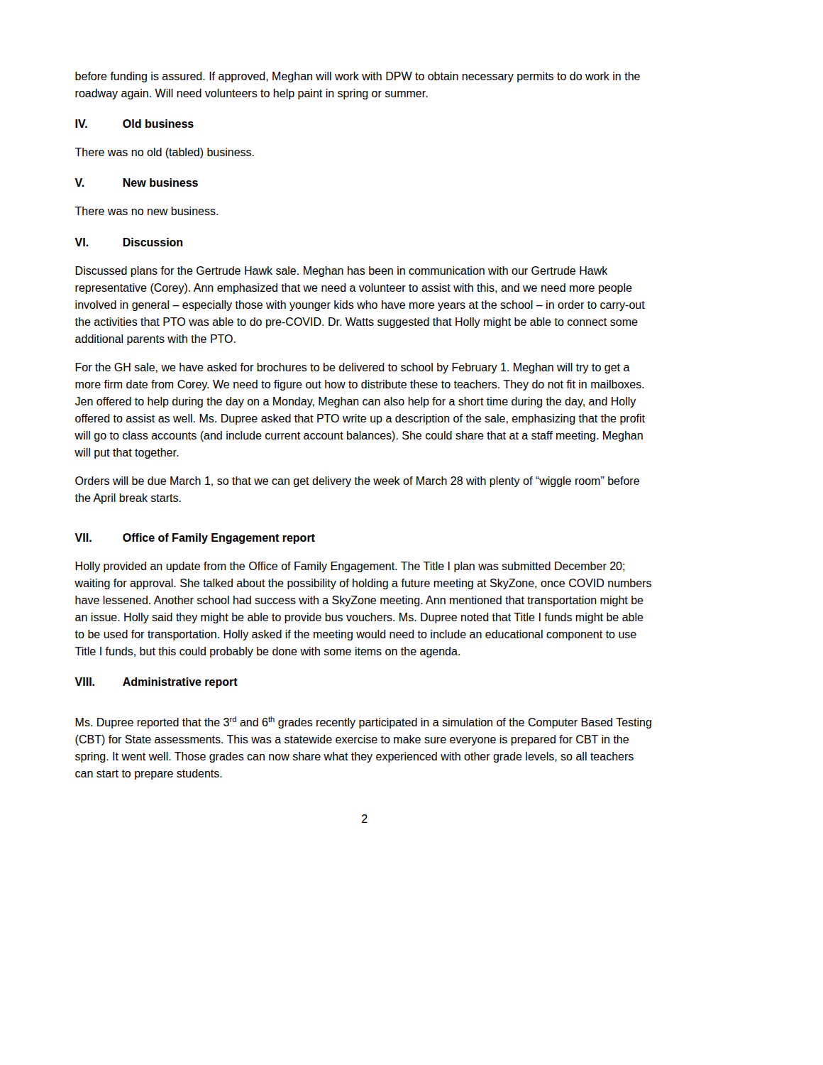before funding is assured. If approved, Meghan will work with DPW to obtain necessary permits to do work in the roadway again. Will need volunteers to help paint in spring or summer.
IV. Old business
There was no old (tabled) business.
V. New business
There was no new business.
VI. Discussion
Discussed plans for the Gertrude Hawk sale. Meghan has been in communication with our Gertrude Hawk representative (Corey). Ann emphasized that we need a volunteer to assist with this, and we need more people involved in general – especially those with younger kids who have more years at the school – in order to carry-out the activities that PTO was able to do pre-COVID. Dr. Watts suggested that Holly might be able to connect some additional parents with the PTO.
For the GH sale, we have asked for brochures to be delivered to school by February 1. Meghan will try to get a more firm date from Corey. We need to figure out how to distribute these to teachers. They do not fit in mailboxes. Jen offered to help during the day on a Monday, Meghan can also help for a short time during the day, and Holly offered to assist as well. Ms. Dupree asked that PTO write up a description of the sale, emphasizing that the profit will go to class accounts (and include current account balances). She could share that at a staff meeting. Meghan will put that together.
Orders will be due March 1, so that we can get delivery the week of March 28 with plenty of “wiggle room” before the April break starts.
VII. Office of Family Engagement report
Holly provided an update from the Office of Family Engagement. The Title I plan was submitted December 20; waiting for approval. She talked about the possibility of holding a future meeting at SkyZone, once COVID numbers have lessened. Another school had success with a SkyZone meeting. Ann mentioned that transportation might be an issue. Holly said they might be able to provide bus vouchers. Ms. Dupree noted that Title I funds might be able to be used for transportation. Holly asked if the meeting would need to include an educational component to use Title I funds, but this could probably be done with some items on the agenda.
VIII. Administrative report
Ms. Dupree reported that the 3rd and 6th grades recently participated in a simulation of the Computer Based Testing (CBT) for State assessments. This was a statewide exercise to make sure everyone is prepared for CBT in the spring. It went well. Those grades can now share what they experienced with other grade levels, so all teachers can start to prepare students.
2